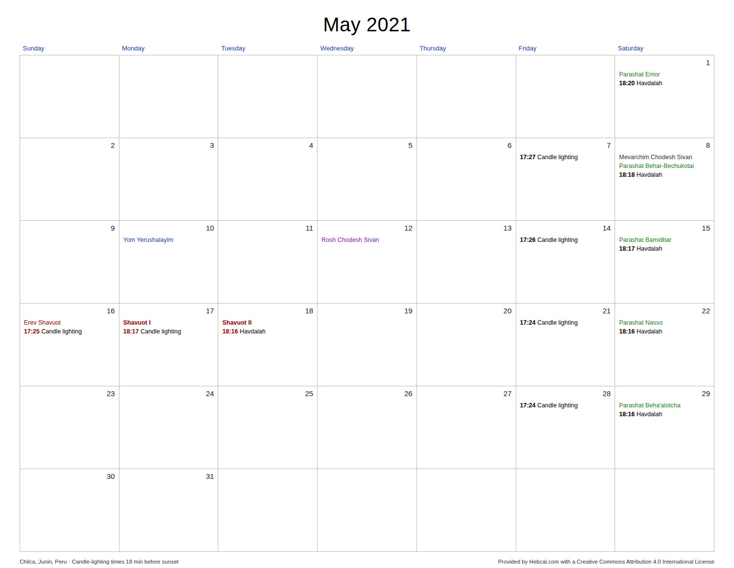May 2021
| Sunday | Monday | Tuesday | Wednesday | Thursday | Friday | Saturday |
| --- | --- | --- | --- | --- | --- | --- |
| | | | | | | 1 Parashat Emor 18:20 Havdalah |
| 2 | 3 | 4 | 5 | 6 | 7 17:27 Candle lighting | 8 Mevarchim Chodesh Sivan Parashat Behar-Bechukotai 18:18 Havdalah |
| 9 | 10 Yom Yerushalayim | 11 | 12 Rosh Chodesh Sivan | 13 | 14 17:26 Candle lighting | 15 Parashat Bamidbar 18:17 Havdalah |
| 16 Erev Shavuot 17:25 Candle lighting | 17 Shavuot I 18:17 Candle lighting | 18 Shavuot II 18:16 Havdalah | 19 | 20 | 21 17:24 Candle lighting | 22 Parashat Nasso 18:16 Havdalah |
| 23 | 24 | 25 | 26 | 27 | 28 17:24 Candle lighting | 29 Parashat Beha'alotcha 18:16 Havdalah |
| 30 | 31 | | | | | |
Chilca, Junin, Peru · Candle-lighting times 18 min before sunset
Provided by Hebcal.com with a Creative Commons Attribution 4.0 International License